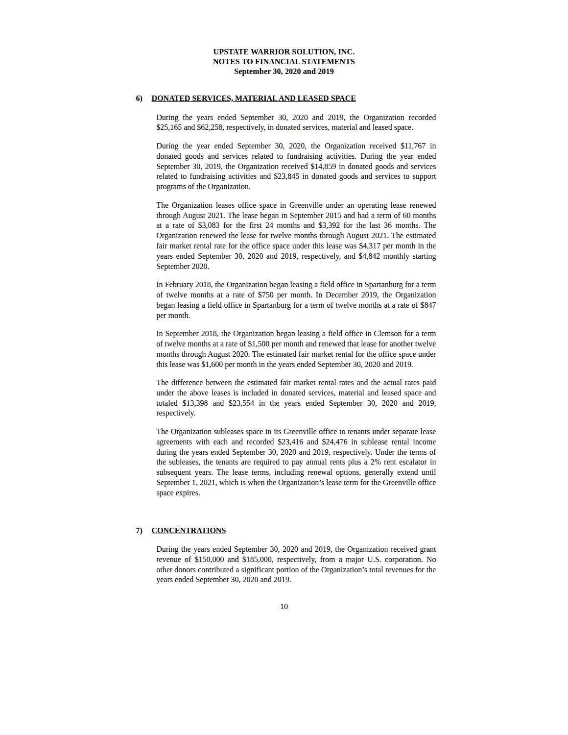UPSTATE WARRIOR SOLUTION, INC.
NOTES TO FINANCIAL STATEMENTS
September 30, 2020 and 2019
6) DONATED SERVICES, MATERIAL AND LEASED SPACE
During the years ended September 30, 2020 and 2019, the Organization recorded $25,165 and $62,258, respectively, in donated services, material and leased space.
During the year ended September 30, 2020, the Organization received $11,767 in donated goods and services related to fundraising activities. During the year ended September 30, 2019, the Organization received $14,859 in donated goods and services related to fundraising activities and $23,845 in donated goods and services to support programs of the Organization.
The Organization leases office space in Greenville under an operating lease renewed through August 2021. The lease began in September 2015 and had a term of 60 months at a rate of $3,083 for the first 24 months and $3,392 for the last 36 months. The Organization renewed the lease for twelve months through August 2021. The estimated fair market rental rate for the office space under this lease was $4,317 per month in the years ended September 30, 2020 and 2019, respectively, and $4,842 monthly starting September 2020.
In February 2018, the Organization began leasing a field office in Spartanburg for a term of twelve months at a rate of $750 per month. In December 2019, the Organization began leasing a field office in Spartanburg for a term of twelve months at a rate of $847 per month.
In September 2018, the Organization began leasing a field office in Clemson for a term of twelve months at a rate of $1,500 per month and renewed that lease for another twelve months through August 2020. The estimated fair market rental for the office space under this lease was $1,600 per month in the years ended September 30, 2020 and 2019.
The difference between the estimated fair market rental rates and the actual rates paid under the above leases is included in donated services, material and leased space and totaled $13,398 and $23,554 in the years ended September 30, 2020 and 2019, respectively.
The Organization subleases space in its Greenville office to tenants under separate lease agreements with each and recorded $23,416 and $24,476 in sublease rental income during the years ended September 30, 2020 and 2019, respectively. Under the terms of the subleases, the tenants are required to pay annual rents plus a 2% rent escalator in subsequent years. The lease terms, including renewal options, generally extend until September 1, 2021, which is when the Organization’s lease term for the Greenville office space expires.
7) CONCENTRATIONS
During the years ended September 30, 2020 and 2019, the Organization received grant revenue of $150,000 and $185,000, respectively, from a major U.S. corporation. No other donors contributed a significant portion of the Organization’s total revenues for the years ended September 30, 2020 and 2019.
10